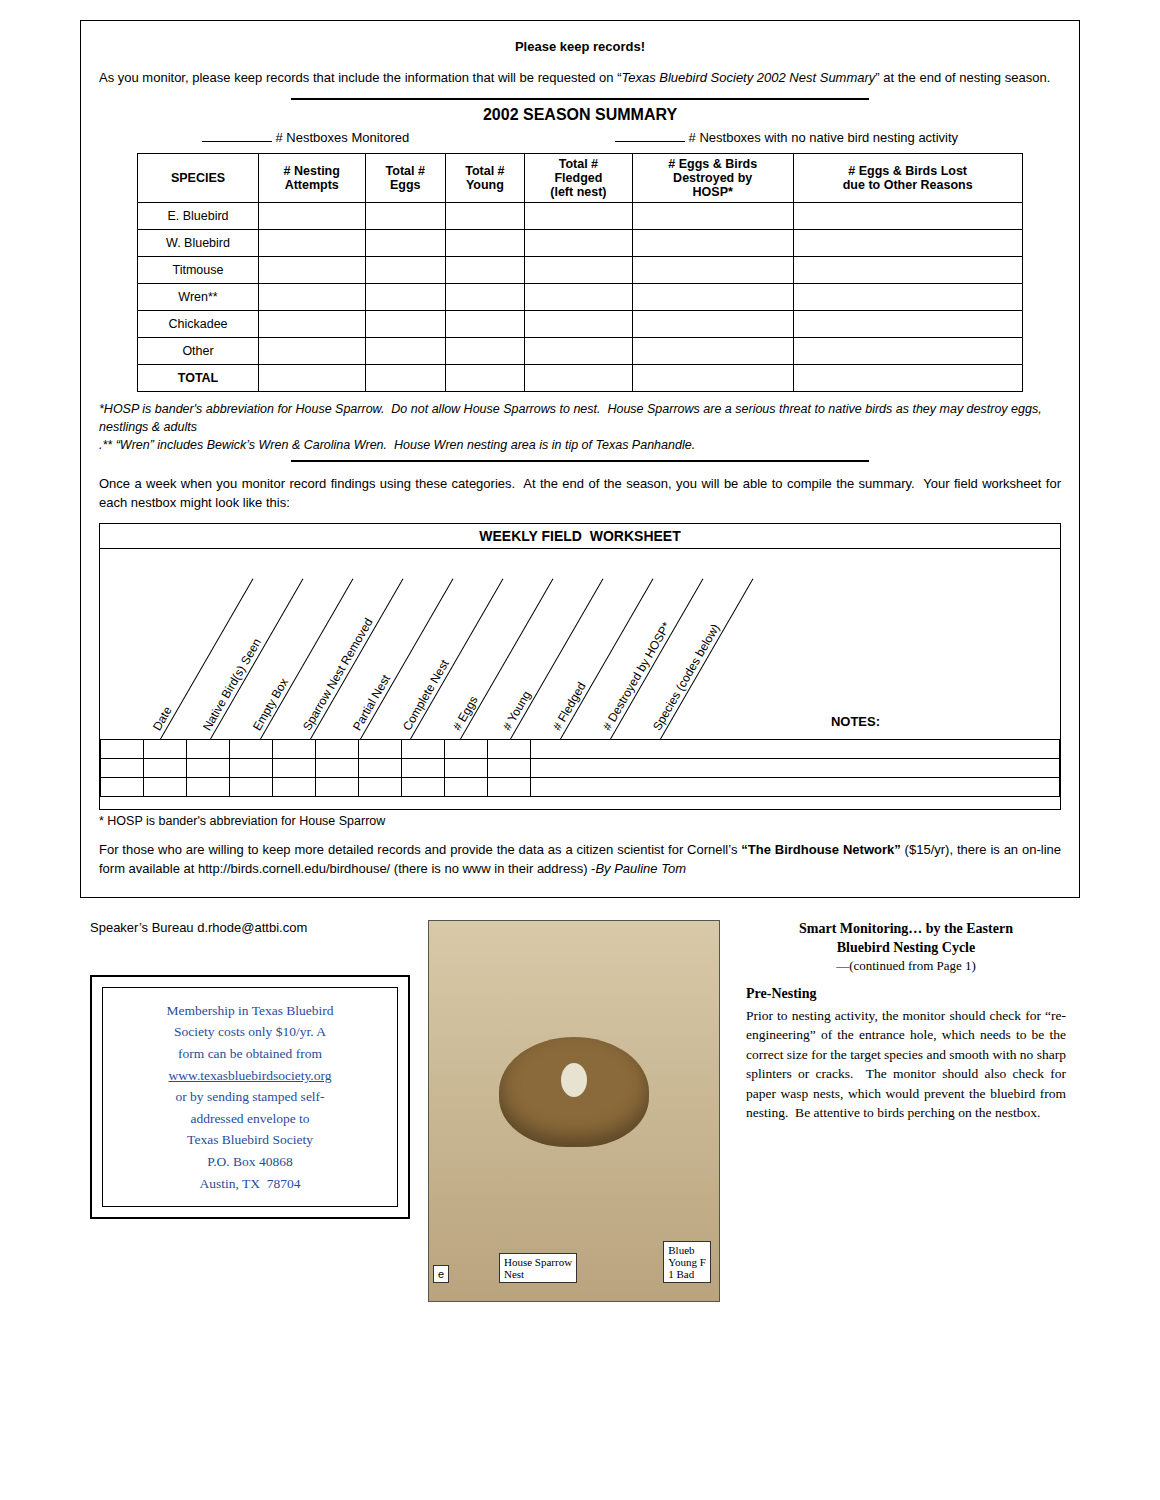Please keep records!
As you monitor, please keep records that include the information that will be requested on “Texas Bluebird Society 2002 Nest Summary” at the end of nesting season.
2002 SEASON SUMMARY
# Nestboxes Monitored # Nestboxes with no native bird nesting activity
| SPECIES | # Nesting Attempts | Total # Eggs | Total # Young | Total # Fledged (left nest) | # Eggs & Birds Destroyed by HOSP* | # Eggs & Birds Lost due to Other Reasons |
| --- | --- | --- | --- | --- | --- | --- |
| E. Bluebird | | | | | | |
| W. Bluebird | | | | | | |
| Titmouse | | | | | | |
| Wren** | | | | | | |
| Chickadee | | | | | | |
| Other | | | | | | |
| TOTAL | | | | | | |
*HOSP is bander's abbreviation for House Sparrow. Do not allow House Sparrows to nest. House Sparrows are a serious threat to native birds as they may destroy eggs, nestlings & adults
.** “Wren” includes Bewick’s Wren & Carolina Wren. House Wren nesting area is in tip of Texas Panhandle.
Once a week when you monitor record findings using these categories. At the end of the season, you will be able to compile the summary. Your field worksheet for each nestbox might look like this:
WEEKLY FIELD WORKSHEET
Date
Native Bird(s) Seen
Empty Box
Sparrow Nest Removed
Partial Nest
Complete Nest
# Eggs
# Young
# Fledged
# Destroyed by HOSP*
Species (codes below)
NOTES:
* HOSP is bander's abbreviation for House Sparrow
For those who are willing to keep more detailed records and provide the data as a citizen scientist for Cornell’s “The Birdhouse Network” ($15/yr), there is an on-line form available at http://birds.cornell.edu/birdhouse/ (there is no www in their address) -By Pauline Tom
Speaker’s Bureau d.rhode@attbi.com
Membership in Texas Bluebird
Society costs only $10/yr. A
form can be obtained from
www.texasbluebirdsociety.org
or by sending stamped self-
addressed envelope to
Texas Bluebird Society
P.O. Box 40868
Austin, TX 78704
e
House Sparrow
Nest
Blueb
Young F
1 Bad
Smart Monitoring… by the Eastern
Bluebird Nesting Cycle
—(continued from Page 1)
Pre-Nesting
Prior to nesting activity, the monitor should check for “re-engineering” of the entrance hole, which needs to be the correct size for the target species and smooth with no sharp splinters or cracks. The monitor should also check for paper wasp nests, which would prevent the bluebird from nesting. Be attentive to birds perching on the nestbox.